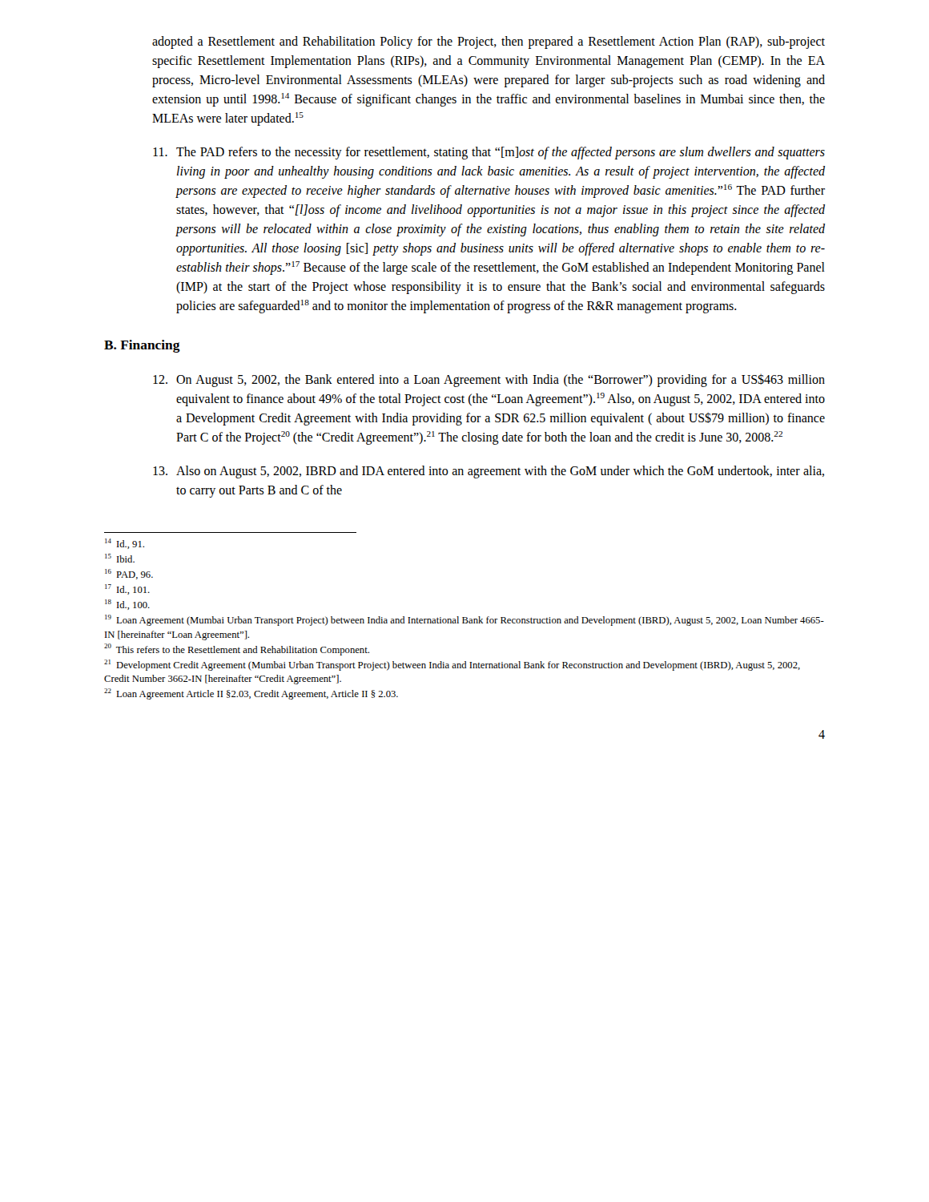adopted a Resettlement and Rehabilitation Policy for the Project, then prepared a Resettlement Action Plan (RAP), sub-project specific Resettlement Implementation Plans (RIPs), and a Community Environmental Management Plan (CEMP). In the EA process, Micro-level Environmental Assessments (MLEAs) were prepared for larger sub-projects such as road widening and extension up until 1998.14 Because of significant changes in the traffic and environmental baselines in Mumbai since then, the MLEAs were later updated.15
11. The PAD refers to the necessity for resettlement, stating that “[m]ost of the affected persons are slum dwellers and squatters living in poor and unhealthy housing conditions and lack basic amenities. As a result of project intervention, the affected persons are expected to receive higher standards of alternative houses with improved basic amenities.”16 The PAD further states, however, that “[l]oss of income and livelihood opportunities is not a major issue in this project since the affected persons will be relocated within a close proximity of the existing locations, thus enabling them to retain the site related opportunities. All those loosing [sic] petty shops and business units will be offered alternative shops to enable them to re-establish their shops.”17 Because of the large scale of the resettlement, the GoM established an Independent Monitoring Panel (IMP) at the start of the Project whose responsibility it is to ensure that the Bank’s social and environmental safeguards policies are safeguarded18 and to monitor the implementation of progress of the R&R management programs.
B. Financing
12. On August 5, 2002, the Bank entered into a Loan Agreement with India (the “Borrower”) providing for a US$463 million equivalent to finance about 49% of the total Project cost (the “Loan Agreement”).19 Also, on August 5, 2002, IDA entered into a Development Credit Agreement with India providing for a SDR 62.5 million equivalent ( about US$79 million) to finance Part C of the Project20 (the “Credit Agreement”).21 The closing date for both the loan and the credit is June 30, 2008.22
13. Also on August 5, 2002, IBRD and IDA entered into an agreement with the GoM under which the GoM undertook, inter alia, to carry out Parts B and C of the
14 Id., 91.
15 Ibid.
16 PAD, 96.
17 Id., 101.
18 Id., 100.
19 Loan Agreement (Mumbai Urban Transport Project) between India and International Bank for Reconstruction and Development (IBRD), August 5, 2002, Loan Number 4665-IN [hereinafter “Loan Agreement”].
20 This refers to the Resettlement and Rehabilitation Component.
21 Development Credit Agreement (Mumbai Urban Transport Project) between India and International Bank for Reconstruction and Development (IBRD), August 5, 2002, Credit Number 3662-IN [hereinafter “Credit Agreement”].
22 Loan Agreement Article II §2.03, Credit Agreement, Article II § 2.03.
4